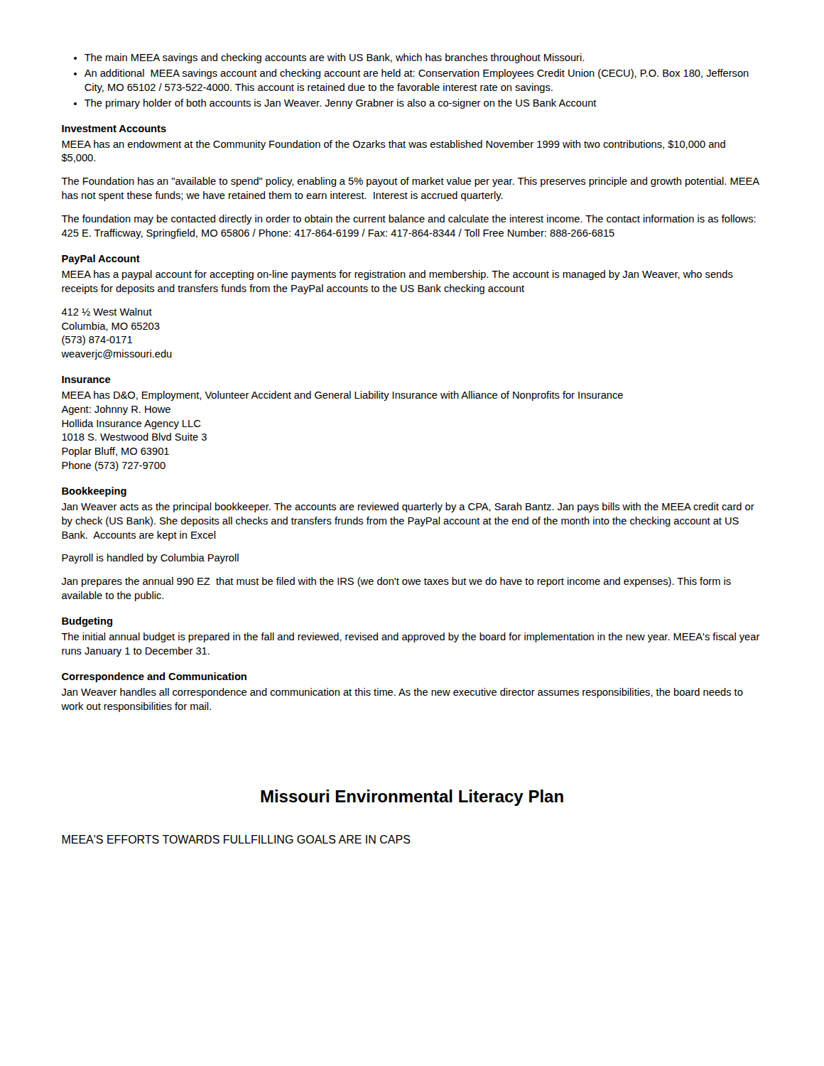The main MEEA savings and checking accounts are with US Bank, which has branches throughout Missouri.
An additional MEEA savings account and checking account are held at: Conservation Employees Credit Union (CECU), P.O. Box 180, Jefferson City, MO 65102 / 573-522-4000. This account is retained due to the favorable interest rate on savings.
The primary holder of both accounts is Jan Weaver. Jenny Grabner is also a co-signer on the US Bank Account
Investment Accounts
MEEA has an endowment at the Community Foundation of the Ozarks that was established November 1999 with two contributions, $10,000 and $5,000.
The Foundation has an "available to spend" policy, enabling a 5% payout of market value per year. This preserves principle and growth potential. MEEA has not spent these funds; we have retained them to earn interest. Interest is accrued quarterly.
The foundation may be contacted directly in order to obtain the current balance and calculate the interest income. The contact information is as follows: 425 E. Trafficway, Springfield, MO 65806 / Phone: 417-864-6199 / Fax: 417-864-8344 / Toll Free Number: 888-266-6815
PayPal Account
MEEA has a paypal account for accepting on-line payments for registration and membership. The account is managed by Jan Weaver, who sends receipts for deposits and transfers funds from the PayPal accounts to the US Bank checking account
412 ½ West Walnut
Columbia, MO 65203
(573) 874-0171
weaverjc@missouri.edu
Insurance
MEEA has D&O, Employment, Volunteer Accident and General Liability Insurance with Alliance of Nonprofits for Insurance
Agent: Johnny R. Howe
Hollida Insurance Agency LLC
1018 S. Westwood Blvd Suite 3
Poplar Bluff, MO 63901
Phone (573) 727-9700
Bookkeeping
Jan Weaver acts as the principal bookkeeper. The accounts are reviewed quarterly by a CPA, Sarah Bantz. Jan pays bills with the MEEA credit card or by check (US Bank). She deposits all checks and transfers frunds from the PayPal account at the end of the month into the checking account at US Bank. Accounts are kept in Excel
Payroll is handled by Columbia Payroll
Jan prepares the annual 990 EZ that must be filed with the IRS (we don't owe taxes but we do have to report income and expenses). This form is available to the public.
Budgeting
The initial annual budget is prepared in the fall and reviewed, revised and approved by the board for implementation in the new year. MEEA's fiscal year runs January 1 to December 31.
Correspondence and Communication
Jan Weaver handles all correspondence and communication at this time. As the new executive director assumes responsibilities, the board needs to work out responsibilities for mail.
Missouri Environmental Literacy Plan
MEEA'S EFFORTS TOWARDS FULLFILLING GOALS ARE IN CAPS